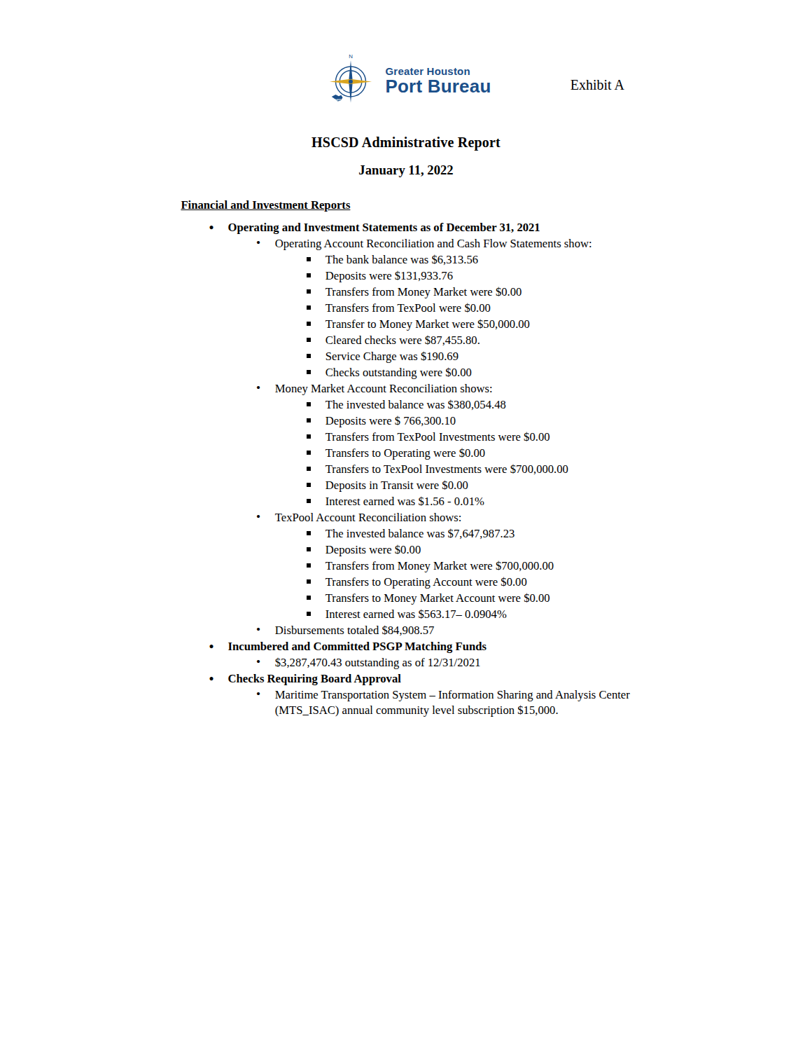N GHPB
Greater Houston Port Bureau
Exhibit A
HSCSD Administrative Report
January 11, 2022
Financial and Investment Reports
Operating and Investment Statements as of December 31, 2021
Operating Account Reconciliation and Cash Flow Statements show:
The bank balance was $6,313.56
Deposits were $131,933.76
Transfers from Money Market were $0.00
Transfers from TexPool were $0.00
Transfer to Money Market were $50,000.00
Cleared checks were $87,455.80.
Service Charge was $190.69
Checks outstanding were $0.00
Money Market Account Reconciliation shows:
The invested balance was $380,054.48
Deposits were $ 766,300.10
Transfers from TexPool Investments were $0.00
Transfers to Operating were $0.00
Transfers to TexPool Investments were $700,000.00
Deposits in Transit were $0.00
Interest earned was $1.56 - 0.01%
TexPool Account Reconciliation shows:
The invested balance was $7,647,987.23
Deposits were $0.00
Transfers from Money Market were $700,000.00
Transfers to Operating Account were $0.00
Transfers to Money Market Account were $0.00
Interest earned was $563.17– 0.0904%
Disbursements totaled $84,908.57
Incumbered and Committed PSGP Matching Funds
$3,287,470.43 outstanding as of 12/31/2021
Checks Requiring Board Approval
Maritime Transportation System – Information Sharing and Analysis Center (MTS_ISAC) annual community level subscription $15,000.